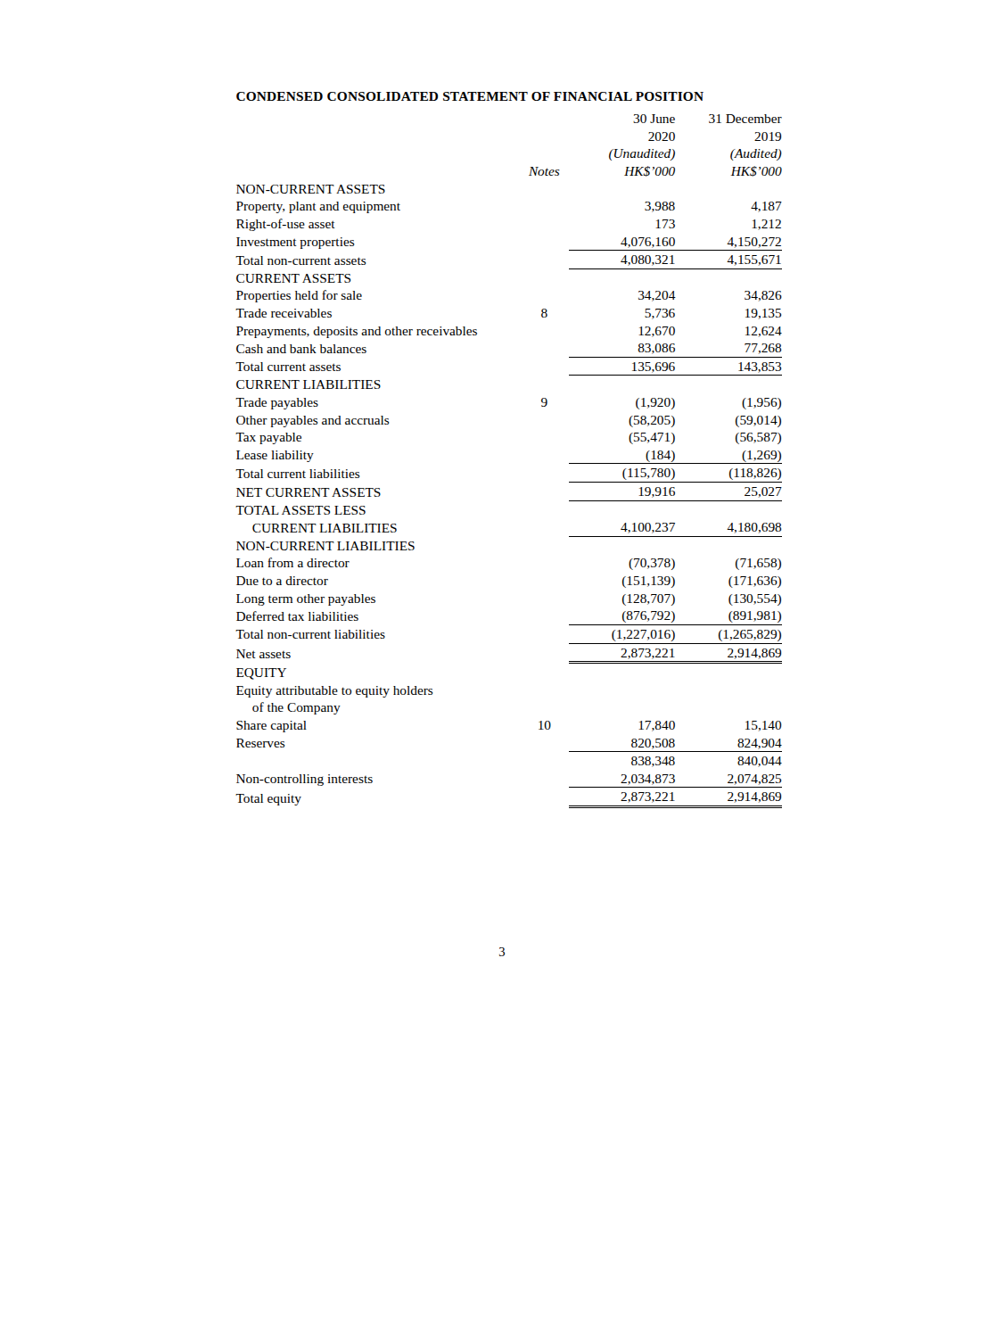CONDENSED CONSOLIDATED STATEMENT OF FINANCIAL POSITION
| | | 30 June | 31 December |
| | | 2020 | 2019 |
| | | (Unaudited) | (Audited) |
| | Notes | HK$’000 | HK$’000 |
| NON-CURRENT ASSETS | | | |
| Property, plant and equipment | | 3,988 | 4,187 |
| Right-of-use asset | | 173 | 1,212 |
| Investment properties | | 4,076,160 | 4,150,272 |
| Total non-current assets | | 4,080,321 | 4,155,671 |
| CURRENT ASSETS | | | |
| Properties held for sale | | 34,204 | 34,826 |
| Trade receivables | 8 | 5,736 | 19,135 |
| Prepayments, deposits and other receivables | | 12,670 | 12,624 |
| Cash and bank balances | | 83,086 | 77,268 |
| Total current assets | | 135,696 | 143,853 |
| CURRENT LIABILITIES | | | |
| Trade payables | 9 | (1,920) | (1,956) |
| Other payables and accruals | | (58,205) | (59,014) |
| Tax payable | | (55,471) | (56,587) |
| Lease liability | | (184) | (1,269) |
| Total current liabilities | | (115,780) | (118,826) |
| NET CURRENT ASSETS | | 19,916 | 25,027 |
| TOTAL ASSETS LESS | | | |
| CURRENT LIABILITIES | | 4,100,237 | 4,180,698 |
| NON-CURRENT LIABILITIES | | | |
| Loan from a director | | (70,378) | (71,658) |
| Due to a director | | (151,139) | (171,636) |
| Long term other payables | | (128,707) | (130,554) |
| Deferred tax liabilities | | (876,792) | (891,981) |
| Total non-current liabilities | | (1,227,016) | (1,265,829) |
| Net assets | | 2,873,221 | 2,914,869 |
| EQUITY | | | |
| Equity attributable to equity holders | | | |
| of the Company | | | |
| Share capital | 10 | 17,840 | 15,140 |
| Reserves | | 820,508 | 824,904 |
| | | 838,348 | 840,044 |
| Non-controlling interests | | 2,034,873 | 2,074,825 |
| Total equity | | 2,873,221 | 2,914,869 |
3